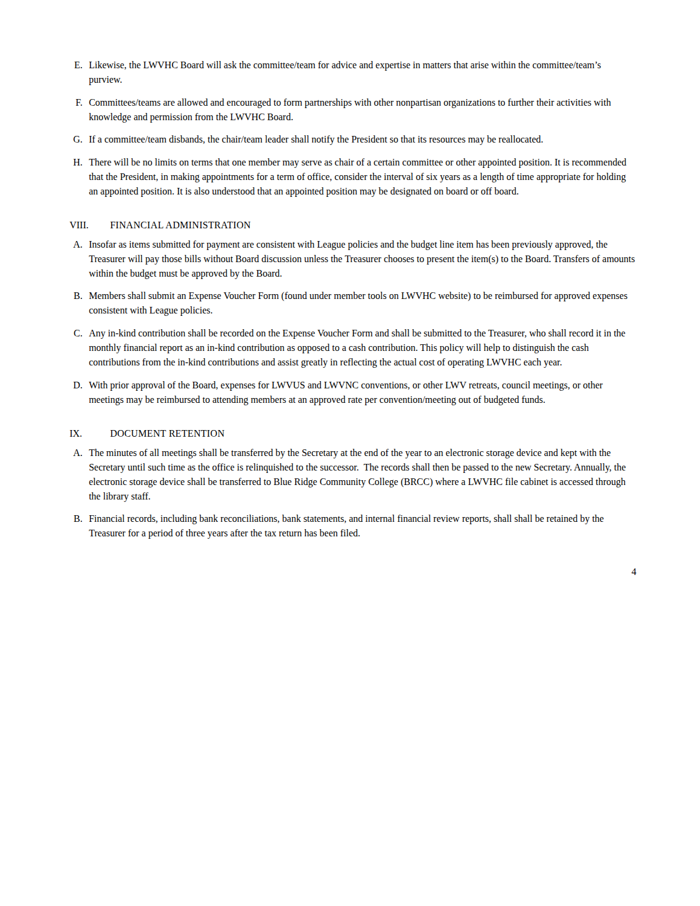Likewise, the LWVHC Board will ask the committee/team for advice and expertise in matters that arise within the committee/team’s purview.
Committees/teams are allowed and encouraged to form partnerships with other nonpartisan organizations to further their activities with knowledge and permission from the LWVHC Board.
If a committee/team disbands, the chair/team leader shall notify the President so that its resources may be reallocated.
There will be no limits on terms that one member may serve as chair of a certain committee or other appointed position. It is recommended that the President, in making appointments for a term of office, consider the interval of six years as a length of time appropriate for holding an appointed position. It is also understood that an appointed position may be designated on board or off board.
VIII. FINANCIAL ADMINISTRATION
Insofar as items submitted for payment are consistent with League policies and the budget line item has been previously approved, the Treasurer will pay those bills without Board discussion unless the Treasurer chooses to present the item(s) to the Board. Transfers of amounts within the budget must be approved by the Board.
Members shall submit an Expense Voucher Form (found under member tools on LWVHC website) to be reimbursed for approved expenses consistent with League policies.
Any in-kind contribution shall be recorded on the Expense Voucher Form and shall be submitted to the Treasurer, who shall record it in the monthly financial report as an in-kind contribution as opposed to a cash contribution. This policy will help to distinguish the cash contributions from the in-kind contributions and assist greatly in reflecting the actual cost of operating LWVHC each year.
With prior approval of the Board, expenses for LWVUS and LWVNC conventions, or other LWV retreats, council meetings, or other meetings may be reimbursed to attending members at an approved rate per convention/meeting out of budgeted funds.
IX. DOCUMENT RETENTION
The minutes of all meetings shall be transferred by the Secretary at the end of the year to an electronic storage device and kept with the Secretary until such time as the office is relinquished to the successor. The records shall then be passed to the new Secretary. Annually, the electronic storage device shall be transferred to Blue Ridge Community College (BRCC) where a LWVHC file cabinet is accessed through the library staff.
Financial records, including bank reconciliations, bank statements, and internal financial review reports, shall shall be retained by the Treasurer for a period of three years after the tax return has been filed.
4